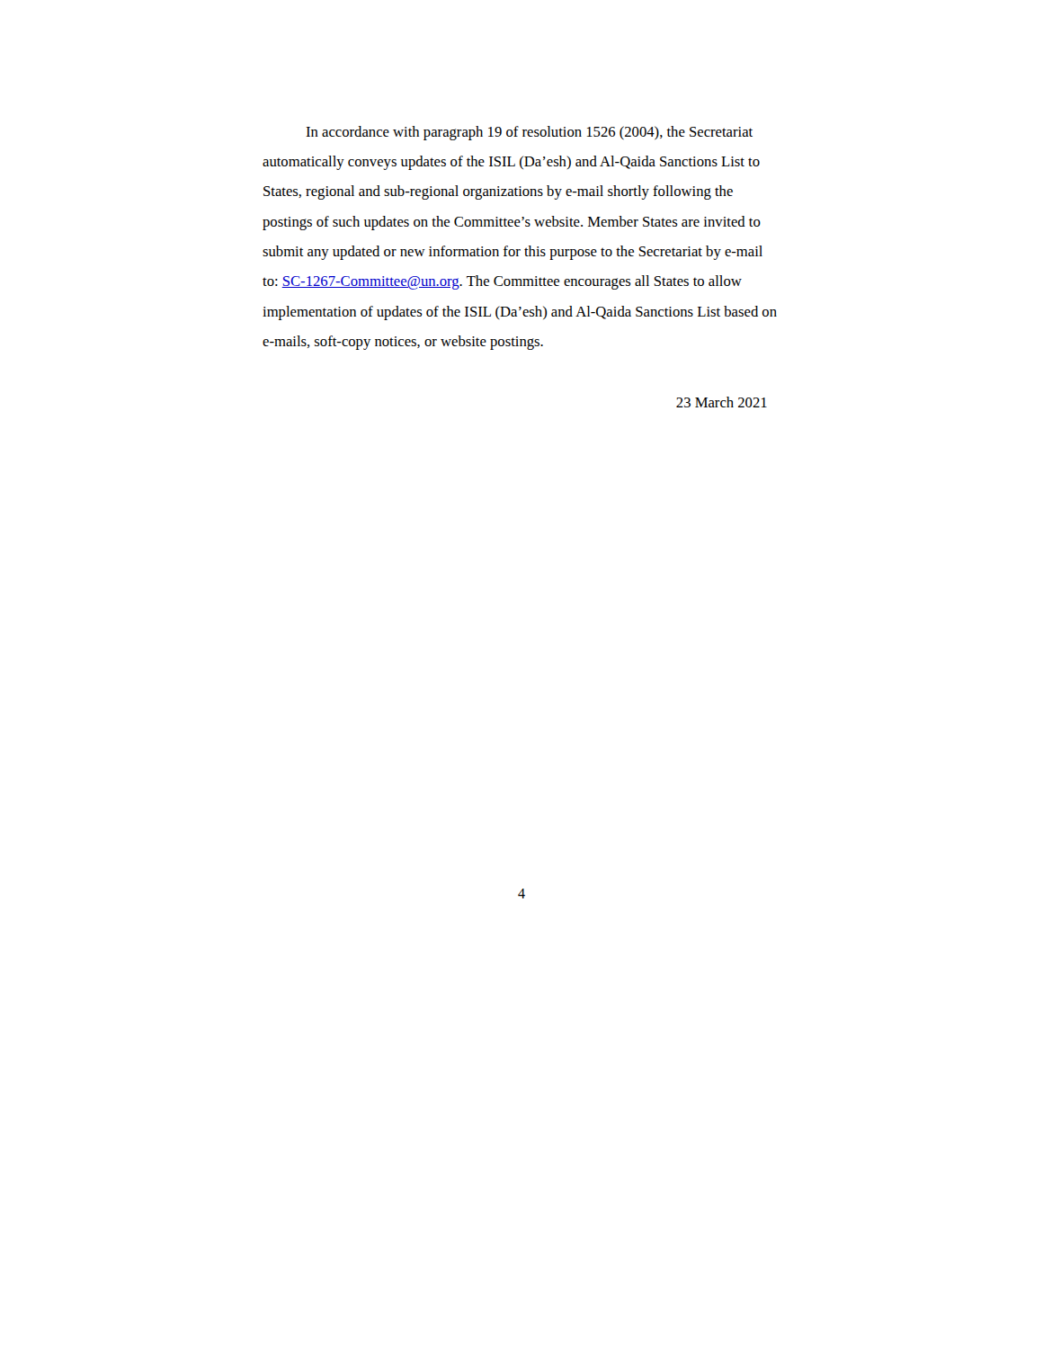In accordance with paragraph 19 of resolution 1526 (2004), the Secretariat automatically conveys updates of the ISIL (Da’esh) and Al-Qaida Sanctions List to States, regional and sub-regional organizations by e-mail shortly following the postings of such updates on the Committee’s website. Member States are invited to submit any updated or new information for this purpose to the Secretariat by e-mail to: SC-1267-Committee@un.org. The Committee encourages all States to allow implementation of updates of the ISIL (Da’esh) and Al-Qaida Sanctions List based on e-mails, soft-copy notices, or website postings.
23 March 2021
4